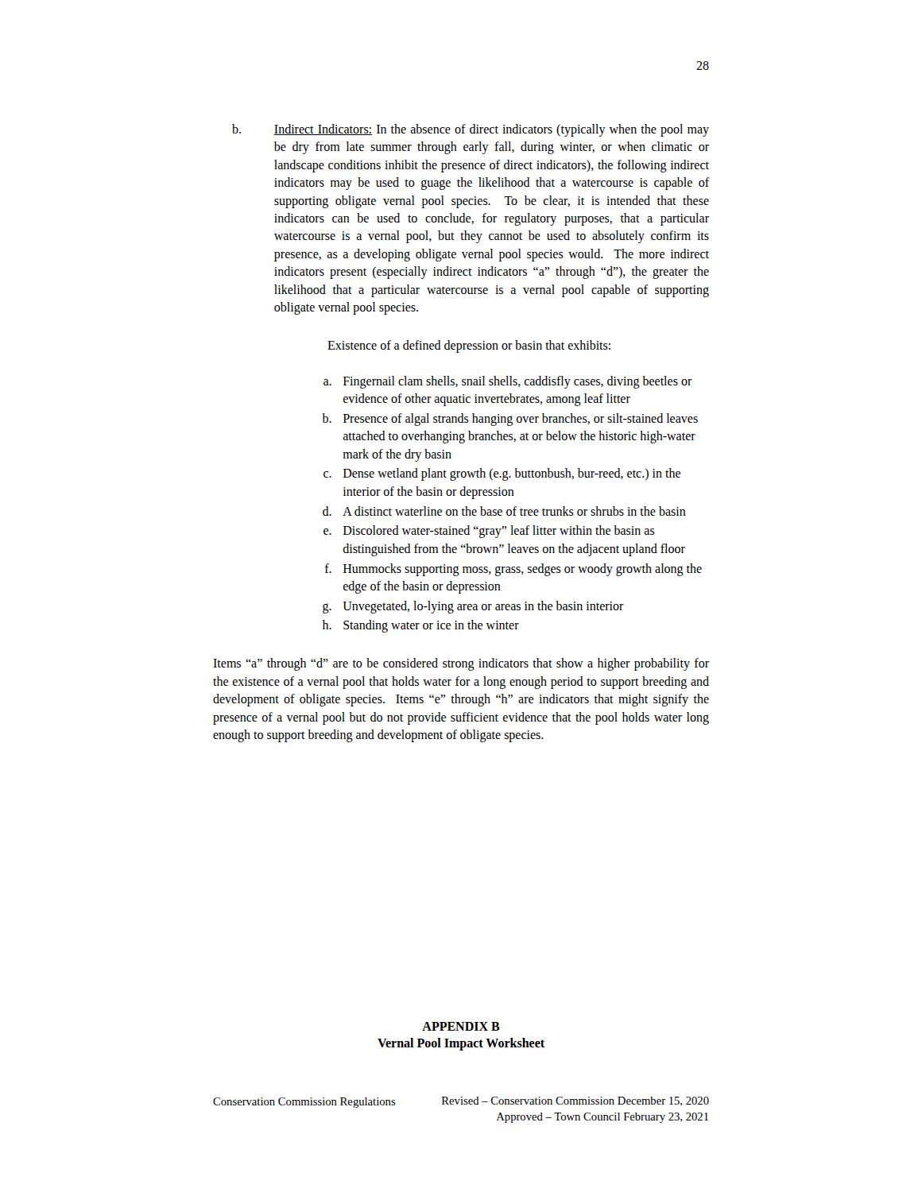28
b.
Indirect Indicators: In the absence of direct indicators (typically when the pool may be dry from late summer through early fall, during winter, or when climatic or landscape conditions inhibit the presence of direct indicators), the following indirect indicators may be used to guage the likelihood that a watercourse is capable of supporting obligate vernal pool species. To be clear, it is intended that these indicators can be used to conclude, for regulatory purposes, that a particular watercourse is a vernal pool, but they cannot be used to absolutely confirm its presence, as a developing obligate vernal pool species would. The more indirect indicators present (especially indirect indicators “a” through “d”), the greater the likelihood that a particular watercourse is a vernal pool capable of supporting obligate vernal pool species.
Existence of a defined depression or basin that exhibits:
Fingernail clam shells, snail shells, caddisfly cases, diving beetles or evidence of other aquatic invertebrates, among leaf litter
Presence of algal strands hanging over branches, or silt-stained leaves attached to overhanging branches, at or below the historic high-water mark of the dry basin
Dense wetland plant growth (e.g. buttonbush, bur-reed, etc.) in the interior of the basin or depression
A distinct waterline on the base of tree trunks or shrubs in the basin
Discolored water-stained “gray” leaf litter within the basin as distinguished from the “brown” leaves on the adjacent upland floor
Hummocks supporting moss, grass, sedges or woody growth along the edge of the basin or depression
Unvegetated, lo-lying area or areas in the basin interior
Standing water or ice in the winter
Items “a” through “d” are to be considered strong indicators that show a higher probability for the existence of a vernal pool that holds water for a long enough period to support breeding and development of obligate species. Items “e” through “h” are indicators that might signify the presence of a vernal pool but do not provide sufficient evidence that the pool holds water long enough to support breeding and development of obligate species.
APPENDIX B
Vernal Pool Impact Worksheet
Conservation Commission Regulations
Revised – Conservation Commission December 15, 2020
Approved – Town Council February 23, 2021